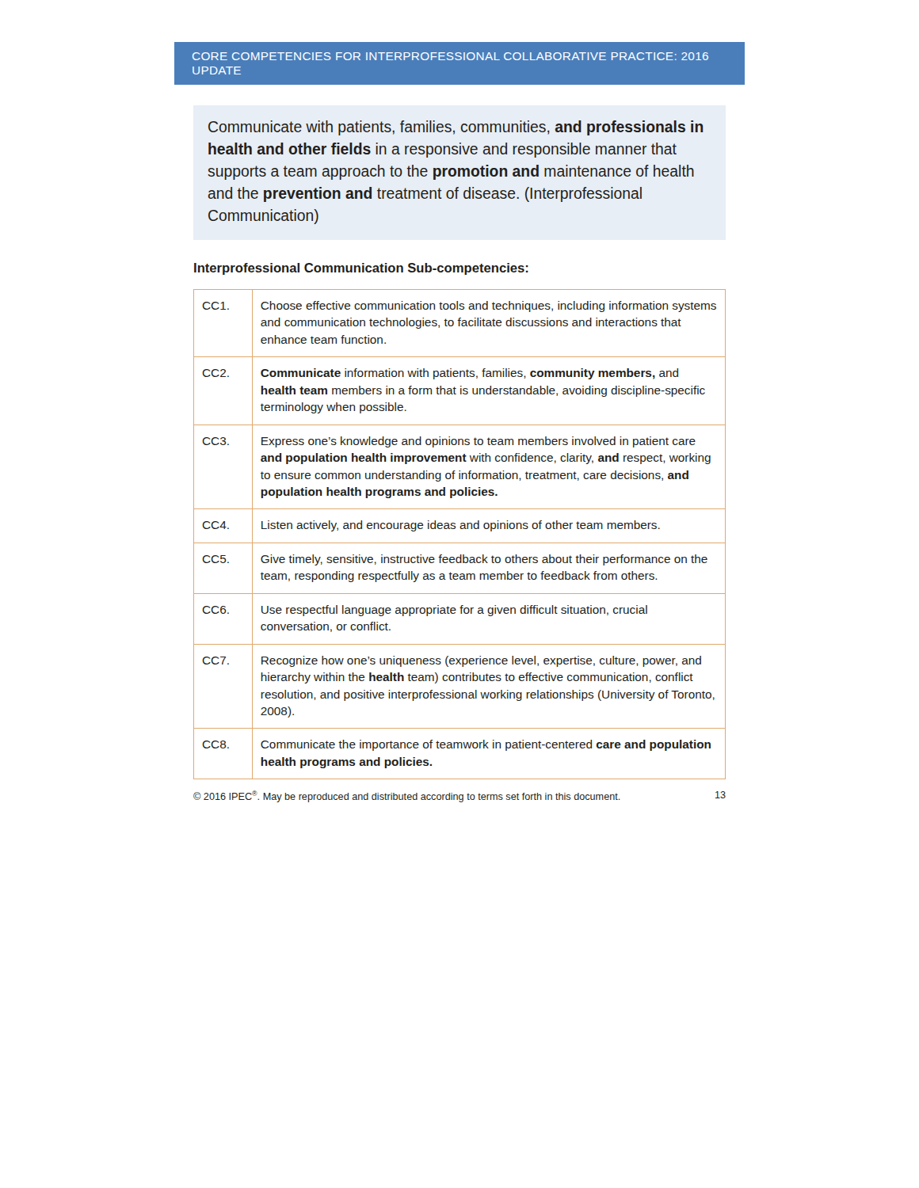CORE COMPETENCIES FOR INTERPROFESSIONAL COLLABORATIVE PRACTICE: 2016 UPDATE
Communicate with patients, families, communities, and professionals in health and other fields in a responsive and responsible manner that supports a team approach to the promotion and maintenance of health and the prevention and treatment of disease. (Interprofessional Communication)
Interprofessional Communication Sub-competencies:
| CC1. | Choose effective communication tools and techniques, including information systems and communication technologies, to facilitate discussions and interactions that enhance team function. |
| CC2. | Communicate information with patients, families, community members, and health team members in a form that is understandable, avoiding discipline-specific terminology when possible. |
| CC3. | Express one’s knowledge and opinions to team members involved in patient care and population health improvement with confidence, clarity, and respect, working to ensure common understanding of information, treatment, care decisions, and population health programs and policies. |
| CC4. | Listen actively, and encourage ideas and opinions of other team members. |
| CC5. | Give timely, sensitive, instructive feedback to others about their performance on the team, responding respectfully as a team member to feedback from others. |
| CC6. | Use respectful language appropriate for a given difficult situation, crucial conversation, or conflict. |
| CC7. | Recognize how one’s uniqueness (experience level, expertise, culture, power, and hierarchy within the health team) contributes to effective communication, conflict resolution, and positive interprofessional working relationships (University of Toronto, 2008). |
| CC8. | Communicate the importance of teamwork in patient-centered care and population health programs and policies. |
© 2016 IPEC®. May be reproduced and distributed according to terms set forth in this document. 13